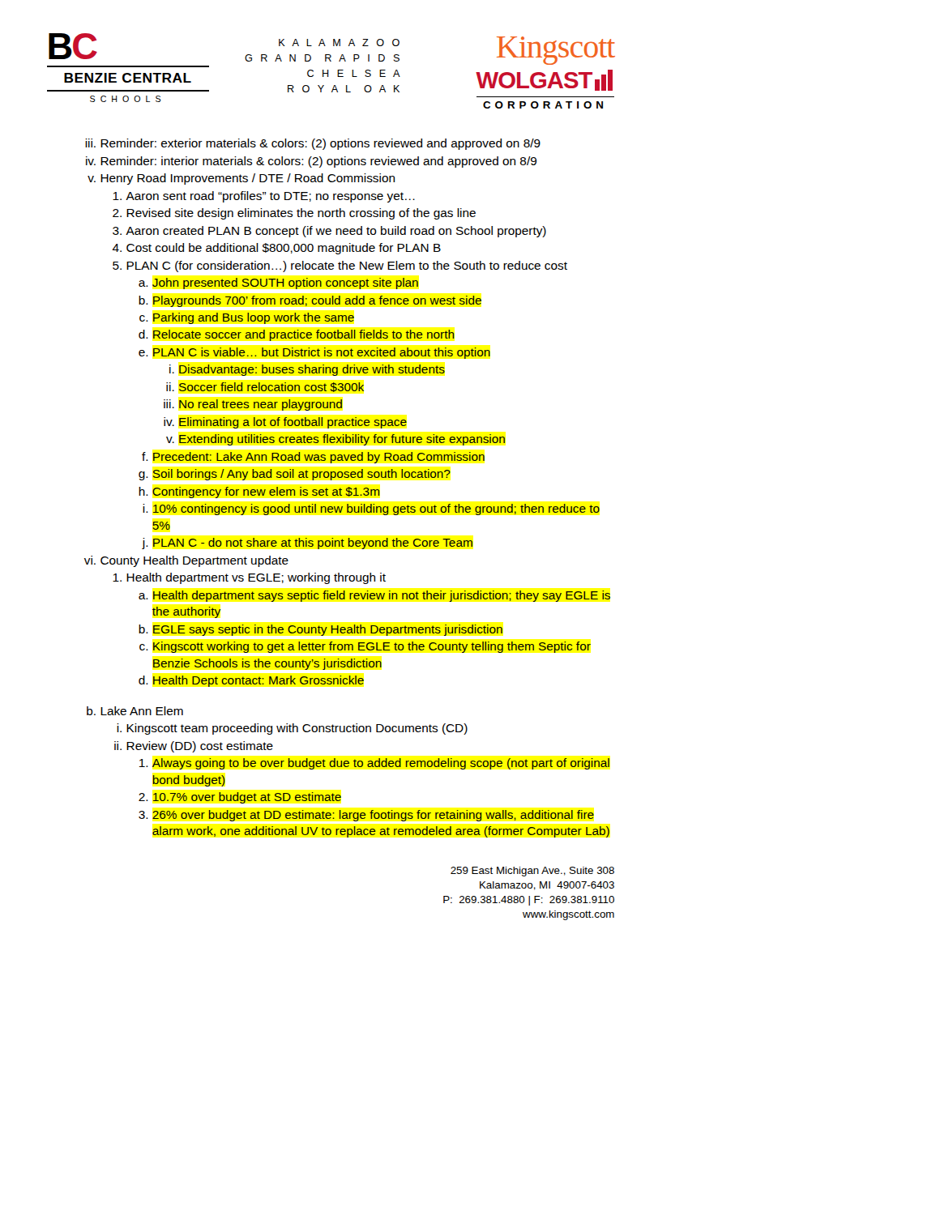BC
BENZIE CENTRAL
SCHOOLS
K A L A M A Z O O
G R A N D R A P I D S
C H E L S E A
R O Y A L O A K
Kingscott
WOLGAST
CORPORATION
Reminder: exterior materials & colors: (2) options reviewed and approved on 8/9
Reminder: interior materials & colors: (2) options reviewed and approved on 8/9
Henry Road Improvements / DTE / Road Commission
Aaron sent road “profiles” to DTE; no response yet…
Revised site design eliminates the north crossing of the gas line
Aaron created PLAN B concept (if we need to build road on School property)
Cost could be additional $800,000 magnitude for PLAN B
PLAN C (for consideration…) relocate the New Elem to the South to reduce cost
John presented SOUTH option concept site plan
Playgrounds 700’ from road; could add a fence on west side
Parking and Bus loop work the same
Relocate soccer and practice football fields to the north
PLAN C is viable… but District is not excited about this option
Disadvantage: buses sharing drive with students
Soccer field relocation cost $300k
No real trees near playground
Eliminating a lot of football practice space
Extending utilities creates flexibility for future site expansion
Precedent: Lake Ann Road was paved by Road Commission
Soil borings / Any bad soil at proposed south location?
Contingency for new elem is set at $1.3m
10% contingency is good until new building gets out of the ground; then reduce to 5%
PLAN C - do not share at this point beyond the Core Team
County Health Department update
Health department vs EGLE; working through it
Health department says septic field review in not their jurisdiction; they say EGLE is the authority
EGLE says septic in the County Health Departments jurisdiction
Kingscott working to get a letter from EGLE to the County telling them Septic for Benzie Schools is the county’s jurisdiction
Health Dept contact: Mark Grossnickle
Lake Ann Elem
Kingscott team proceeding with Construction Documents (CD)
Review (DD) cost estimate
Always going to be over budget due to added remodeling scope (not part of original bond budget)
10.7% over budget at SD estimate
26% over budget at DD estimate: large footings for retaining walls, additional fire alarm work, one additional UV to replace at remodeled area (former Computer Lab)
259 East Michigan Ave., Suite 308
Kalamazoo, MI 49007-6403
P: 269.381.4880 | F: 269.381.9110
www.kingscott.com